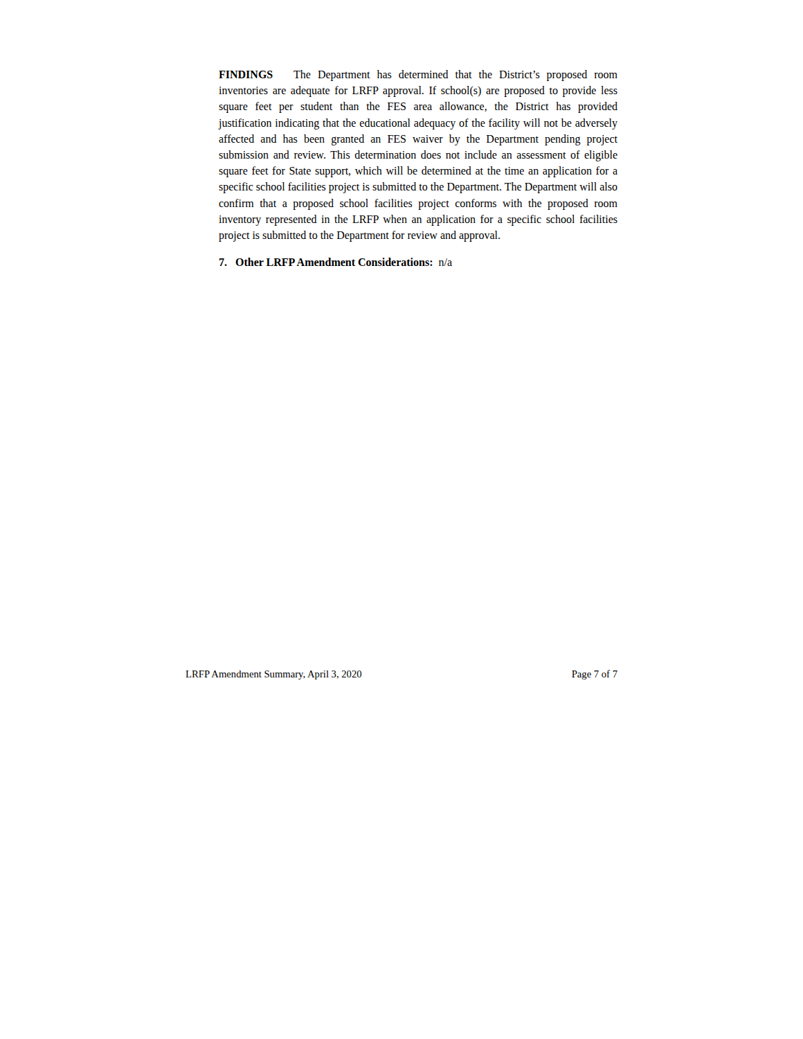FINDINGS The Department has determined that the District’s proposed room inventories are adequate for LRFP approval. If school(s) are proposed to provide less square feet per student than the FES area allowance, the District has provided justification indicating that the educational adequacy of the facility will not be adversely affected and has been granted an FES waiver by the Department pending project submission and review. This determination does not include an assessment of eligible square feet for State support, which will be determined at the time an application for a specific school facilities project is submitted to the Department. The Department will also confirm that a proposed school facilities project conforms with the proposed room inventory represented in the LRFP when an application for a specific school facilities project is submitted to the Department for review and approval.
7. Other LRFP Amendment Considerations: n/a
LRFP Amendment Summary, April 3, 2020
Page 7 of 7